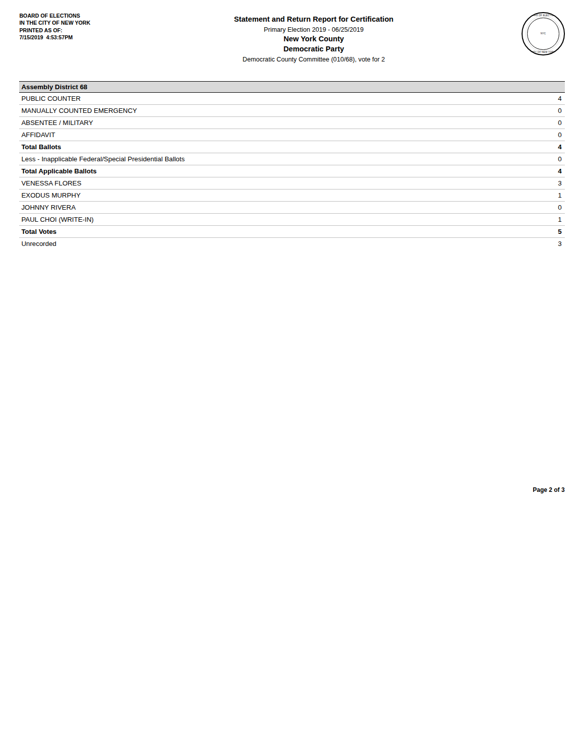BOARD OF ELECTIONS
IN THE CITY OF NEW YORK
PRINTED AS OF:
7/15/2019 4:53:57PM
Statement and Return Report for Certification
Primary Election 2019 - 06/25/2019
New York County
Democratic Party
Democratic County Committee (010/68), vote for 2
BOARD OF ELECTIONS
NYC
CITY OF NEW YORK
Assembly District 68
| PUBLIC COUNTER | 4 |
| MANUALLY COUNTED EMERGENCY | 0 |
| ABSENTEE / MILITARY | 0 |
| AFFIDAVIT | 0 |
| Total Ballots | 4 |
| Less - Inapplicable Federal/Special Presidential Ballots | 0 |
| Total Applicable Ballots | 4 |
| VENESSA FLORES | 3 |
| EXODUS MURPHY | 1 |
| JOHNNY RIVERA | 0 |
| PAUL CHOI (WRITE-IN) | 1 |
| Total Votes | 5 |
| Unrecorded | 3 |
Page 2 of 3